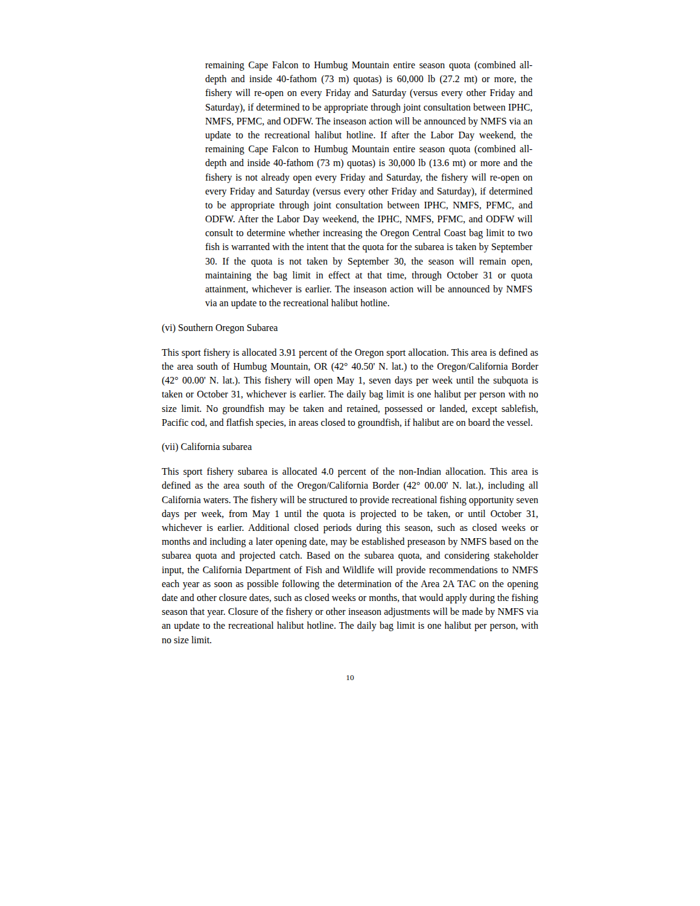remaining Cape Falcon to Humbug Mountain entire season quota (combined all-depth and inside 40-fathom (73 m) quotas) is 60,000 lb (27.2 mt) or more, the fishery will re-open on every Friday and Saturday (versus every other Friday and Saturday), if determined to be appropriate through joint consultation between IPHC, NMFS, PFMC, and ODFW. The inseason action will be announced by NMFS via an update to the recreational halibut hotline. If after the Labor Day weekend, the remaining Cape Falcon to Humbug Mountain entire season quota (combined all-depth and inside 40-fathom (73 m) quotas) is 30,000 lb (13.6 mt) or more and the fishery is not already open every Friday and Saturday, the fishery will re-open on every Friday and Saturday (versus every other Friday and Saturday), if determined to be appropriate through joint consultation between IPHC, NMFS, PFMC, and ODFW. After the Labor Day weekend, the IPHC, NMFS, PFMC, and ODFW will consult to determine whether increasing the Oregon Central Coast bag limit to two fish is warranted with the intent that the quota for the subarea is taken by September 30. If the quota is not taken by September 30, the season will remain open, maintaining the bag limit in effect at that time, through October 31 or quota attainment, whichever is earlier. The inseason action will be announced by NMFS via an update to the recreational halibut hotline.
(vi) Southern Oregon Subarea
This sport fishery is allocated 3.91 percent of the Oregon sport allocation. This area is defined as the area south of Humbug Mountain, OR (42° 40.50' N. lat.) to the Oregon/California Border (42° 00.00' N. lat.). This fishery will open May 1, seven days per week until the subquota is taken or October 31, whichever is earlier. The daily bag limit is one halibut per person with no size limit. No groundfish may be taken and retained, possessed or landed, except sablefish, Pacific cod, and flatfish species, in areas closed to groundfish, if halibut are on board the vessel.
(vii) California subarea
This sport fishery subarea is allocated 4.0 percent of the non-Indian allocation. This area is defined as the area south of the Oregon/California Border (42° 00.00' N. lat.), including all California waters. The fishery will be structured to provide recreational fishing opportunity seven days per week, from May 1 until the quota is projected to be taken, or until October 31, whichever is earlier. Additional closed periods during this season, such as closed weeks or months and including a later opening date, may be established preseason by NMFS based on the subarea quota and projected catch. Based on the subarea quota, and considering stakeholder input, the California Department of Fish and Wildlife will provide recommendations to NMFS each year as soon as possible following the determination of the Area 2A TAC on the opening date and other closure dates, such as closed weeks or months, that would apply during the fishing season that year. Closure of the fishery or other inseason adjustments will be made by NMFS via an update to the recreational halibut hotline. The daily bag limit is one halibut per person, with no size limit.
10